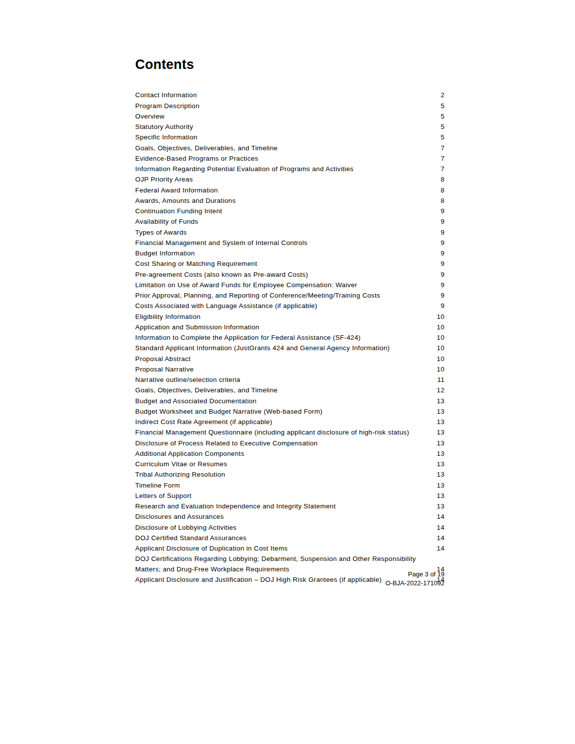Contents
| Contact Information | 2 |
| Program Description | 5 |
| Overview | 5 |
| Statutory Authority | 5 |
| Specific Information | 5 |
| Goals, Objectives, Deliverables, and Timeline | 7 |
| Evidence-Based Programs or Practices | 7 |
| Information Regarding Potential Evaluation of Programs and Activities | 7 |
| OJP Priority Areas | 8 |
| Federal Award Information | 8 |
| Awards, Amounts and Durations | 8 |
| Continuation Funding Intent | 9 |
| Availability of Funds | 9 |
| Types of Awards | 9 |
| Financial Management and System of Internal Controls | 9 |
| Budget Information | 9 |
| Cost Sharing or Matching Requirement | 9 |
| Pre-agreement Costs (also known as Pre-award Costs) | 9 |
| Limitation on Use of Award Funds for Employee Compensation: Waiver | 9 |
| Prior Approval, Planning, and Reporting of Conference/Meeting/Training Costs | 9 |
| Costs Associated with Language Assistance (if applicable) | 9 |
| Eligibility Information | 10 |
| Application and Submission Information | 10 |
| Information to Complete the Application for Federal Assistance (SF-424) | 10 |
| Standard Applicant Information (JustGrants 424 and General Agency Information) | 10 |
| Proposal Abstract | 10 |
| Proposal Narrative | 10 |
| Narrative outline/selection criteria | 11 |
| Goals, Objectives, Deliverables, and Timeline | 12 |
| Budget and Associated Documentation | 13 |
| Budget Worksheet and Budget Narrative (Web-based Form) | 13 |
| Indirect Cost Rate Agreement (if applicable) | 13 |
| Financial Management Questionnaire (including applicant disclosure of high-risk status) | 13 |
| Disclosure of Process Related to Executive Compensation | 13 |
| Additional Application Components | 13 |
| Curriculum Vitae or Resumes | 13 |
| Tribal Authorizing Resolution | 13 |
| Timeline Form | 13 |
| Letters of Support | 13 |
| Research and Evaluation Independence and Integrity Statement | 13 |
| Disclosures and Assurances | 14 |
| Disclosure of Lobbying Activities | 14 |
| DOJ Certified Standard Assurances | 14 |
| Applicant Disclosure of Duplication in Cost Items | 14 |
| DOJ Certifications Regarding Lobbying; Debarment, Suspension and Other Responsibility Matters; and Drug-Free Workplace Requirements | 14 |
| Applicant Disclosure and Justification – DOJ High Risk Grantees (if applicable) | 14 |
Page 3 of 19
O-BJA-2022-171092